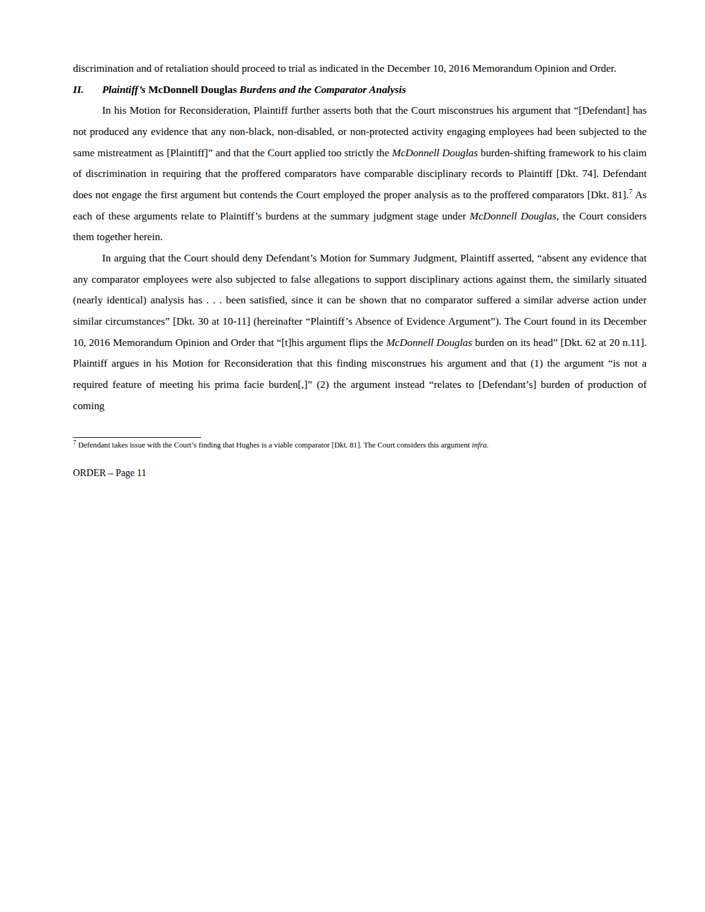discrimination and of retaliation should proceed to trial as indicated in the December 10, 2016 Memorandum Opinion and Order.
II. Plaintiff’s McDonnell Douglas Burdens and the Comparator Analysis
In his Motion for Reconsideration, Plaintiff further asserts both that the Court misconstrues his argument that “[Defendant] has not produced any evidence that any non-black, non-disabled, or non-protected activity engaging employees had been subjected to the same mistreatment as [Plaintiff]” and that the Court applied too strictly the McDonnell Douglas burden-shifting framework to his claim of discrimination in requiring that the proffered comparators have comparable disciplinary records to Plaintiff [Dkt. 74]. Defendant does not engage the first argument but contends the Court employed the proper analysis as to the proffered comparators [Dkt. 81].7 As each of these arguments relate to Plaintiff’s burdens at the summary judgment stage under McDonnell Douglas, the Court considers them together herein.
In arguing that the Court should deny Defendant’s Motion for Summary Judgment, Plaintiff asserted, “absent any evidence that any comparator employees were also subjected to false allegations to support disciplinary actions against them, the similarly situated (nearly identical) analysis has . . . been satisfied, since it can be shown that no comparator suffered a similar adverse action under similar circumstances” [Dkt. 30 at 10-11] (hereinafter “Plaintiff’s Absence of Evidence Argument”). The Court found in its December 10, 2016 Memorandum Opinion and Order that “[t]his argument flips the McDonnell Douglas burden on its head” [Dkt. 62 at 20 n.11]. Plaintiff argues in his Motion for Reconsideration that this finding misconstrues his argument and that (1) the argument “is not a required feature of meeting his prima facie burden[,]” (2) the argument instead “relates to [Defendant’s] burden of production of coming
7 Defendant takes issue with the Court’s finding that Hughes is a viable comparator [Dkt. 81]. The Court considers this argument infra.
ORDER – Page 11